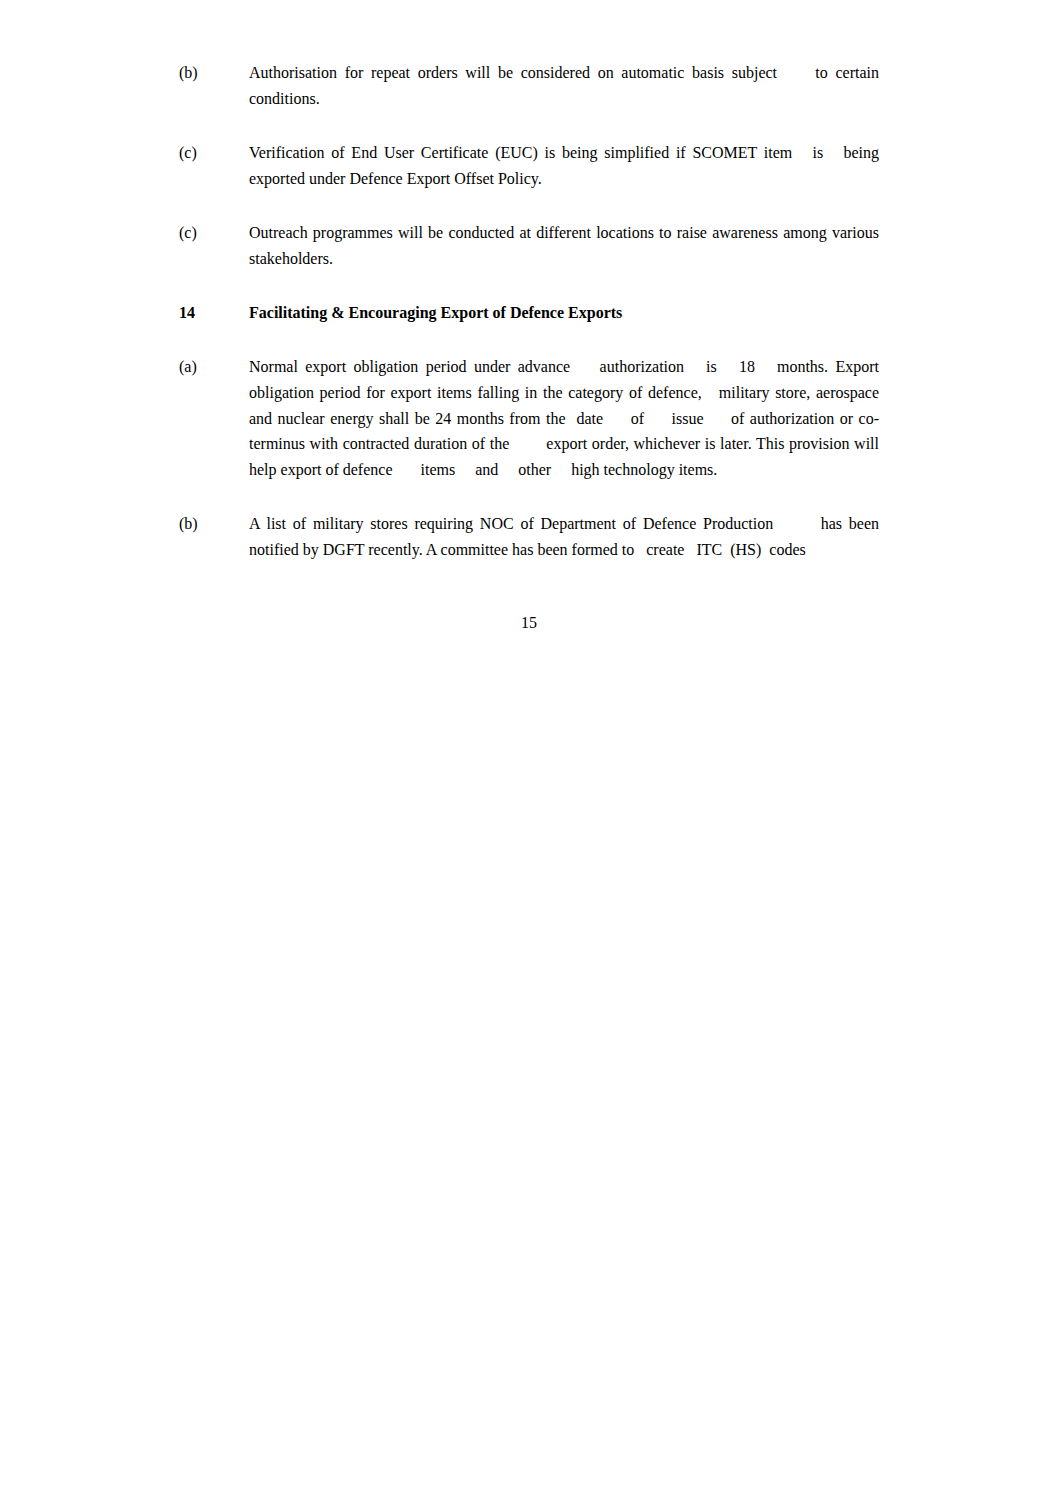(b)
Authorisation for repeat orders will be considered on automatic basis subject to certain conditions.
(c)
Verification of End User Certificate (EUC) is being simplified if SCOMET item is being exported under Defence Export Offset Policy.
(c)
Outreach programmes will be conducted at different locations to raise awareness among various stakeholders.
14
Facilitating & Encouraging Export of Defence Exports
(a)
Normal export obligation period under advance authorization is 18 months. Export obligation period for export items falling in the category of defence, military store, aerospace and nuclear energy shall be 24 months from the date of issue of authorization or co-terminus with contracted duration of the export order, whichever is later. This provision will help export of defence items and other high technology items.
(b)
A list of military stores requiring NOC of Department of Defence Production has been notified by DGFT recently. A committee has been formed to create ITC (HS) codes
15